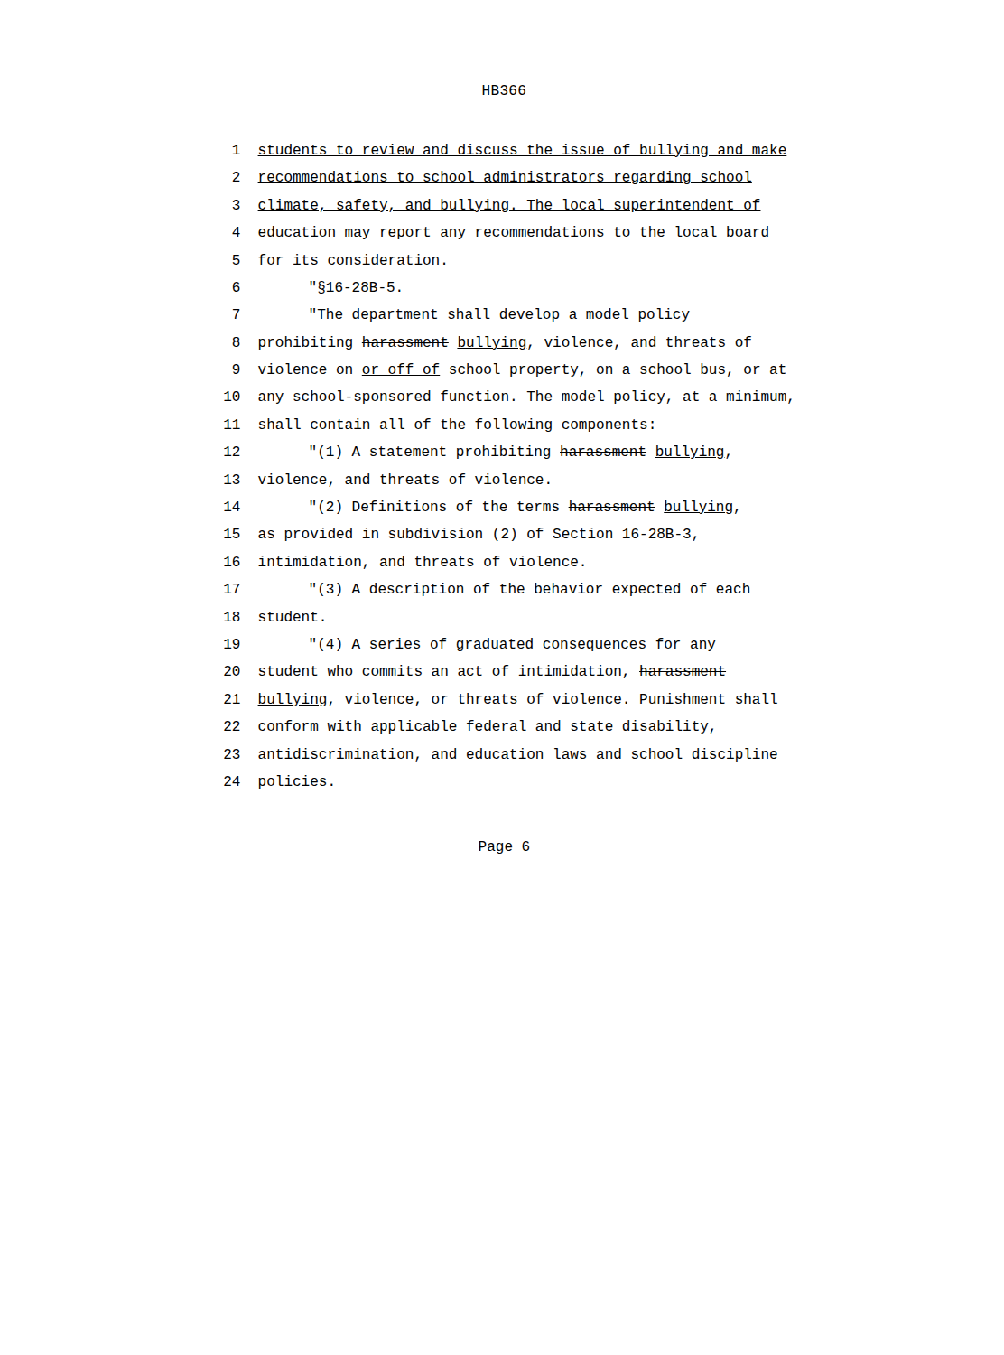HB366
students to review and discuss the issue of bullying and make
recommendations to school administrators regarding school
climate, safety, and bullying. The local superintendent of
education may report any recommendations to the local board
for its consideration.
"§16-28B-5.
"The department shall develop a model policy
prohibiting harassment bullying, violence, and threats of
violence on or off of school property, on a school bus, or at
any school-sponsored function. The model policy, at a minimum,
shall contain all of the following components:
"(1) A statement prohibiting harassment bullying,
violence, and threats of violence.
"(2) Definitions of the terms harassment bullying,
as provided in subdivision (2) of Section 16-28B-3,
intimidation, and threats of violence.
"(3) A description of the behavior expected of each
student.
"(4) A series of graduated consequences for any
student who commits an act of intimidation, harassment
bullying, violence, or threats of violence. Punishment shall
conform with applicable federal and state disability,
antidiscrimination, and education laws and school discipline
policies.
Page 6